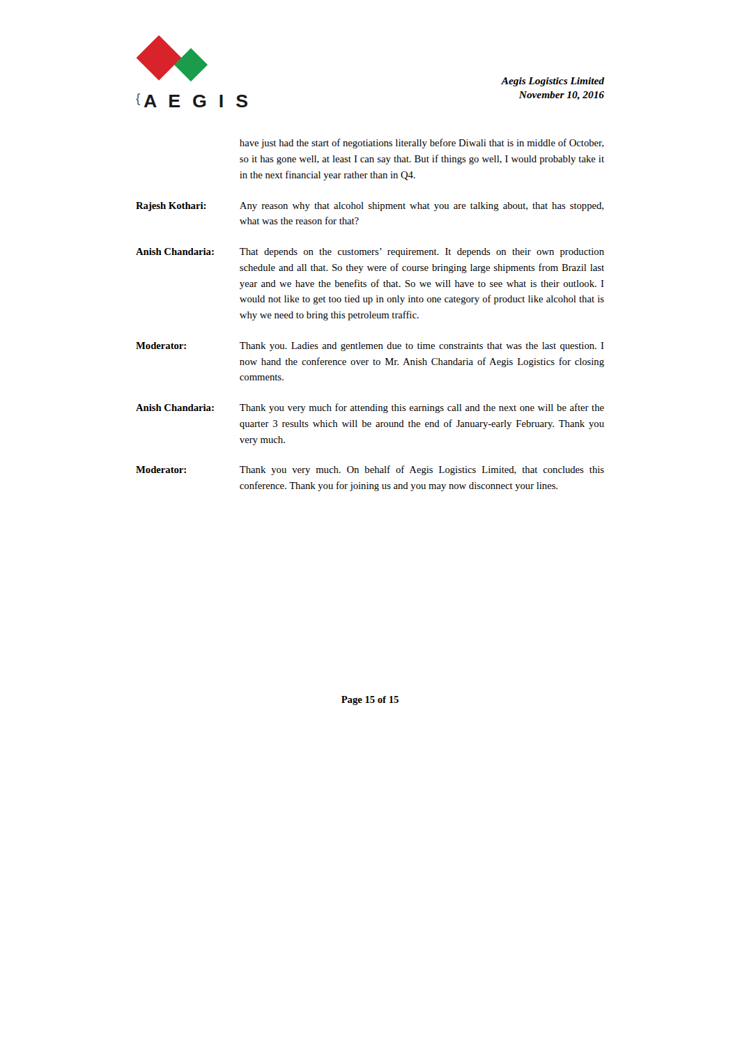{A E G I S
Aegis Logistics Limited
November 10, 2016
have just had the start of negotiations literally before Diwali that is in middle of October, so it has gone well, at least I can say that. But if things go well, I would probably take it in the next financial year rather than in Q4.
Rajesh Kothari:
Any reason why that alcohol shipment what you are talking about, that has stopped, what was the reason for that?
Anish Chandaria:
That depends on the customers’ requirement. It depends on their own production schedule and all that. So they were of course bringing large shipments from Brazil last year and we have the benefits of that. So we will have to see what is their outlook. I would not like to get too tied up in only into one category of product like alcohol that is why we need to bring this petroleum traffic.
Moderator:
Thank you. Ladies and gentlemen due to time constraints that was the last question. I now hand the conference over to Mr. Anish Chandaria of Aegis Logistics for closing comments.
Anish Chandaria:
Thank you very much for attending this earnings call and the next one will be after the quarter 3 results which will be around the end of January-early February. Thank you very much.
Moderator:
Thank you very much. On behalf of Aegis Logistics Limited, that concludes this conference. Thank you for joining us and you may now disconnect your lines.
Page 15 of 15